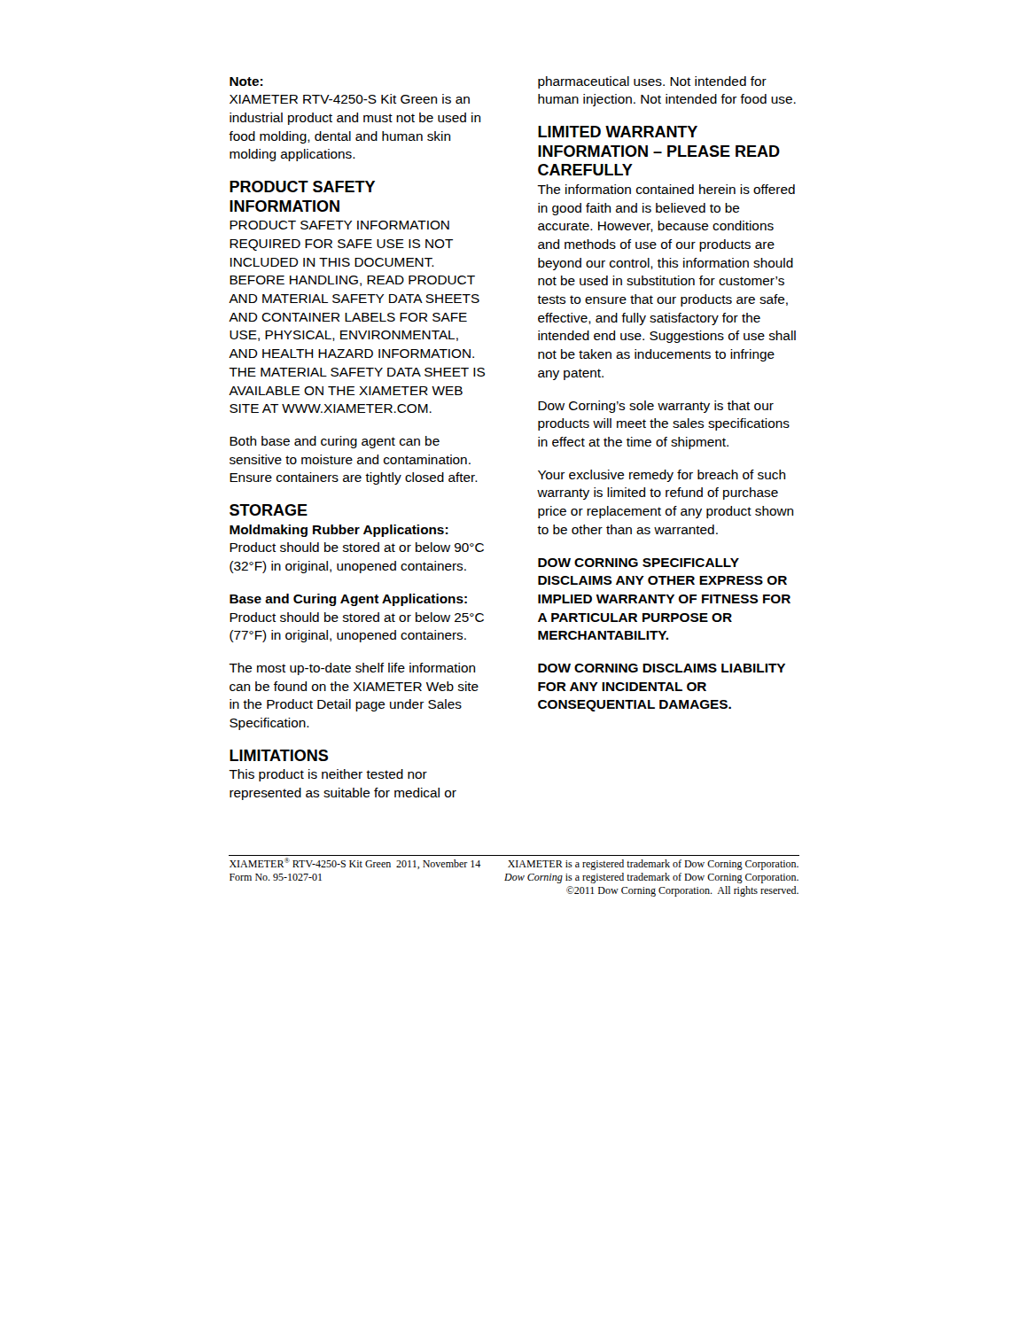Note:
XIAMETER RTV-4250-S Kit Green is an industrial product and must not be used in food molding, dental and human skin molding applications.
PRODUCT SAFETY INFORMATION
PRODUCT SAFETY INFORMATION REQUIRED FOR SAFE USE IS NOT INCLUDED IN THIS DOCUMENT. BEFORE HANDLING, READ PRODUCT AND MATERIAL SAFETY DATA SHEETS AND CONTAINER LABELS FOR SAFE USE, PHYSICAL, ENVIRONMENTAL, AND HEALTH HAZARD INFORMATION. THE MATERIAL SAFETY DATA SHEET IS AVAILABLE ON THE XIAMETER WEB SITE AT WWW.XIAMETER.COM.
Both base and curing agent can be sensitive to moisture and contamination. Ensure containers are tightly closed after.
STORAGE
Moldmaking Rubber Applications:
Product should be stored at or below 90°C (32°F) in original, unopened containers.
Base and Curing Agent Applications:
Product should be stored at or below 25°C (77°F) in original, unopened containers.
The most up-to-date shelf life information can be found on the XIAMETER Web site in the Product Detail page under Sales Specification.
LIMITATIONS
This product is neither tested nor represented as suitable for medical or pharmaceutical uses. Not intended for human injection. Not intended for food use.
LIMITED WARRANTY INFORMATION – PLEASE READ CAREFULLY
The information contained herein is offered in good faith and is believed to be accurate. However, because conditions and methods of use of our products are beyond our control, this information should not be used in substitution for customer’s tests to ensure that our products are safe, effective, and fully satisfactory for the intended end use. Suggestions of use shall not be taken as inducements to infringe any patent.
Dow Corning’s sole warranty is that our products will meet the sales specifications in effect at the time of shipment.
Your exclusive remedy for breach of such warranty is limited to refund of purchase price or replacement of any product shown to be other than as warranted.
DOW CORNING SPECIFICALLY DISCLAIMS ANY OTHER EXPRESS OR IMPLIED WARRANTY OF FITNESS FOR A PARTICULAR PURPOSE OR MERCHANTABILITY.
DOW CORNING DISCLAIMS LIABILITY FOR ANY INCIDENTAL OR CONSEQUENTIAL DAMAGES.
| XIAMETER ® RTV-4250-S Kit Green Form No. 95-1027-01 | 2011, November 14 | XIAMETER is a registered trademark of Dow Corning Corporation. Dow Corning is a registered trademark of Dow Corning Corporation. ©2011 Dow Corning Corporation. All rights reserved. |